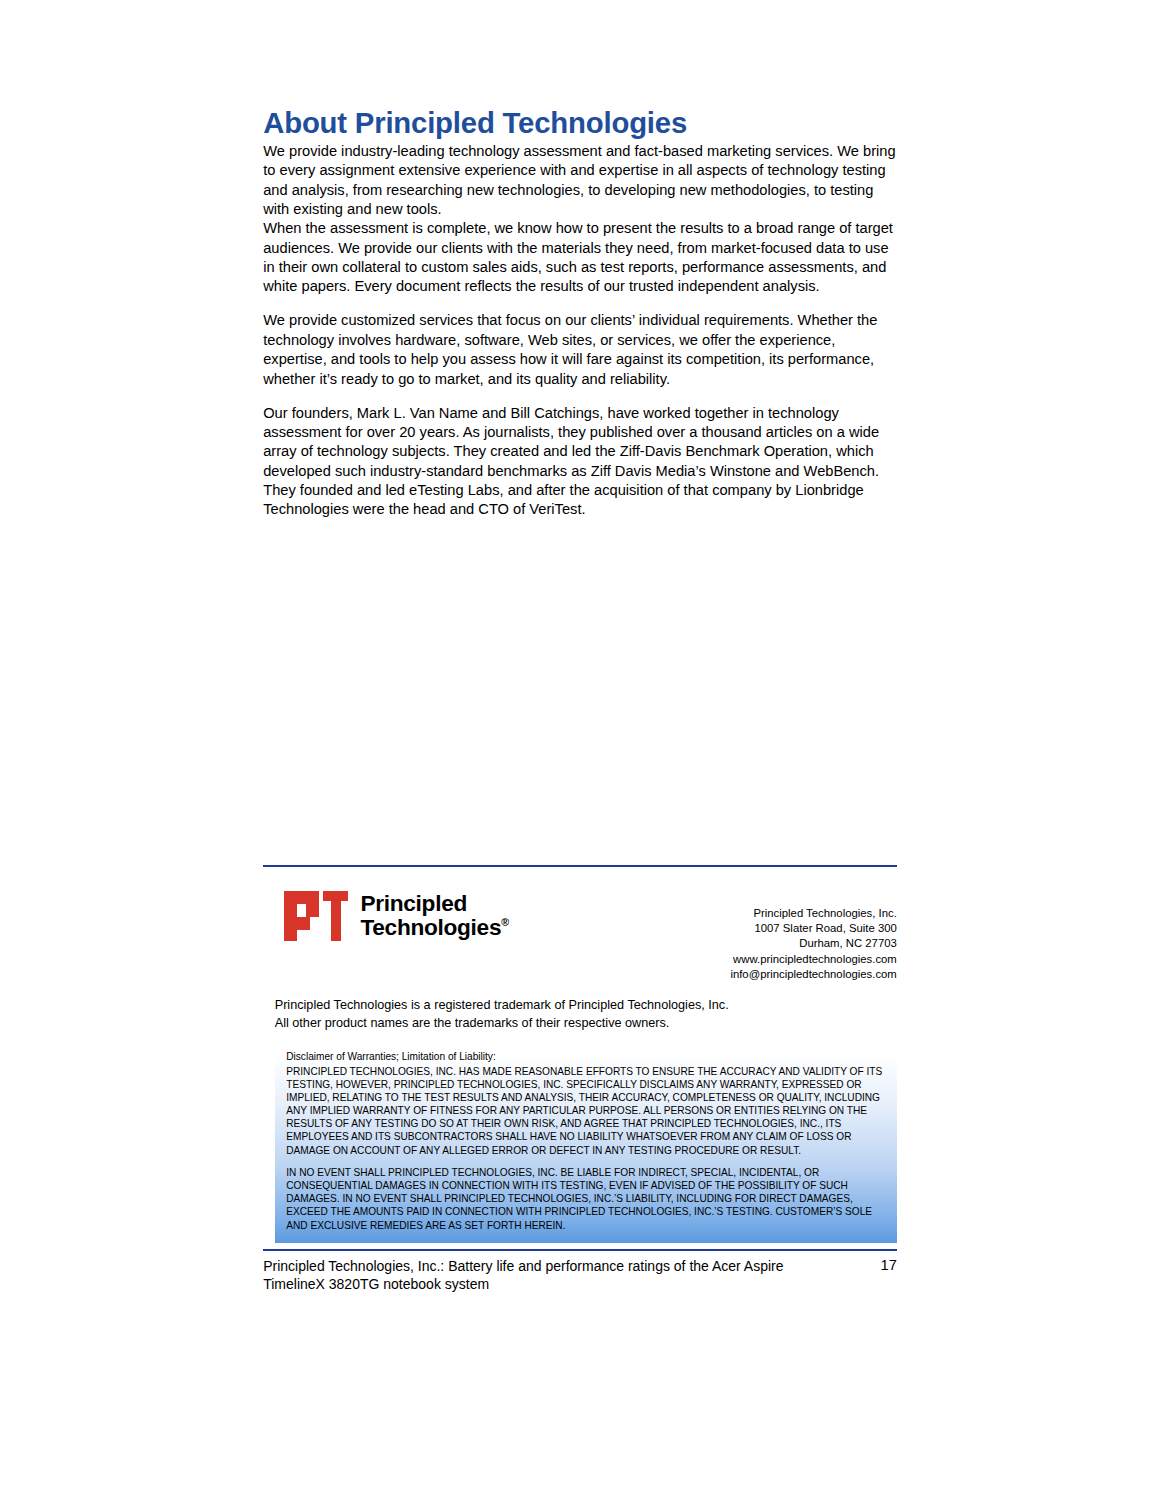About Principled Technologies
We provide industry-leading technology assessment and fact-based marketing services. We bring to every assignment extensive experience with and expertise in all aspects of technology testing and analysis, from researching new technologies, to developing new methodologies, to testing with existing and new tools.
When the assessment is complete, we know how to present the results to a broad range of target audiences. We provide our clients with the materials they need, from market-focused data to use in their own collateral to custom sales aids, such as test reports, performance assessments, and white papers. Every document reflects the results of our trusted independent analysis.
We provide customized services that focus on our clients’ individual requirements. Whether the technology involves hardware, software, Web sites, or services, we offer the experience, expertise, and tools to help you assess how it will fare against its competition, its performance, whether it’s ready to go to market, and its quality and reliability.
Our founders, Mark L. Van Name and Bill Catchings, have worked together in technology assessment for over 20 years. As journalists, they published over a thousand articles on a wide array of technology subjects. They created and led the Ziff-Davis Benchmark Operation, which developed such industry-standard benchmarks as Ziff Davis Media’s Winstone and WebBench. They founded and led eTesting Labs, and after the acquisition of that company by Lionbridge Technologies were the head and CTO of VeriTest.
Principled
Technologies®
Principled Technologies, Inc.
1007 Slater Road, Suite 300
Durham, NC 27703
www.principledtechnologies.com
info@principledtechnologies.com
Principled Technologies is a registered trademark of Principled Technologies, Inc.
All other product names are the trademarks of their respective owners.
Disclaimer of Warranties; Limitation of Liability:
PRINCIPLED TECHNOLOGIES, INC. HAS MADE REASONABLE EFFORTS TO ENSURE THE ACCURACY AND VALIDITY OF ITS TESTING, HOWEVER, PRINCIPLED TECHNOLOGIES, INC. SPECIFICALLY DISCLAIMS ANY WARRANTY, EXPRESSED OR IMPLIED, RELATING TO THE TEST RESULTS AND ANALYSIS, THEIR ACCURACY, COMPLETENESS OR QUALITY, INCLUDING ANY IMPLIED WARRANTY OF FITNESS FOR ANY PARTICULAR PURPOSE. ALL PERSONS OR ENTITIES RELYING ON THE RESULTS OF ANY TESTING DO SO AT THEIR OWN RISK, AND AGREE THAT PRINCIPLED TECHNOLOGIES, INC., ITS EMPLOYEES AND ITS SUBCONTRACTORS SHALL HAVE NO LIABILITY WHATSOEVER FROM ANY CLAIM OF LOSS OR DAMAGE ON ACCOUNT OF ANY ALLEGED ERROR OR DEFECT IN ANY TESTING PROCEDURE OR RESULT.
IN NO EVENT SHALL PRINCIPLED TECHNOLOGIES, INC. BE LIABLE FOR INDIRECT, SPECIAL, INCIDENTAL, OR CONSEQUENTIAL DAMAGES IN CONNECTION WITH ITS TESTING, EVEN IF ADVISED OF THE POSSIBILITY OF SUCH DAMAGES. IN NO EVENT SHALL PRINCIPLED TECHNOLOGIES, INC.’S LIABILITY, INCLUDING FOR DIRECT DAMAGES, EXCEED THE AMOUNTS PAID IN CONNECTION WITH PRINCIPLED TECHNOLOGIES, INC.’S TESTING. CUSTOMER’S SOLE AND EXCLUSIVE REMEDIES ARE AS SET FORTH HEREIN.
Principled Technologies, Inc.: Battery life and performance ratings of the Acer Aspire TimelineX 3820TG notebook system
17